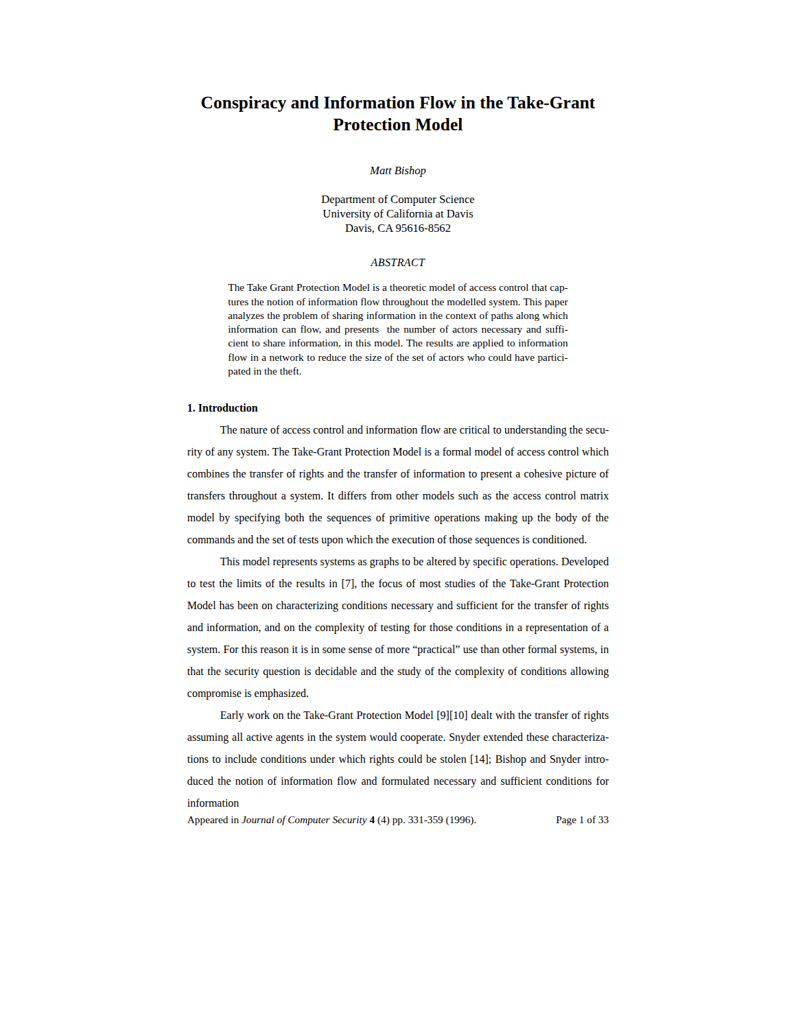Conspiracy and Information Flow in the Take-Grant
Protection Model
Matt Bishop
Department of Computer Science
University of California at Davis
Davis, CA 95616-8562
ABSTRACT
The Take Grant Protection Model is a theoretic model of access control that captures the notion of information flow throughout the modelled system. This paper analyzes the problem of sharing information in the context of paths along which information can flow, and presents the number of actors necessary and sufficient to share information, in this model. The results are applied to information flow in a network to reduce the size of the set of actors who could have participated in the theft.
1. Introduction
The nature of access control and information flow are critical to understanding the security of any system. The Take-Grant Protection Model is a formal model of access control which combines the transfer of rights and the transfer of information to present a cohesive picture of transfers throughout a system. It differs from other models such as the access control matrix model by specifying both the sequences of primitive operations making up the body of the commands and the set of tests upon which the execution of those sequences is conditioned.
This model represents systems as graphs to be altered by specific operations. Developed to test the limits of the results in [7], the focus of most studies of the Take-Grant Protection Model has been on characterizing conditions necessary and sufficient for the transfer of rights and information, and on the complexity of testing for those conditions in a representation of a system. For this reason it is in some sense of more “practical” use than other formal systems, in that the security question is decidable and the study of the complexity of conditions allowing compromise is emphasized.
Early work on the Take-Grant Protection Model [9][10] dealt with the transfer of rights assuming all active agents in the system would cooperate. Snyder extended these characterizations to include conditions under which rights could be stolen [14]; Bishop and Snyder introduced the notion of information flow and formulated necessary and sufficient conditions for information
Appeared in Journal of Computer Security 4 (4) pp. 331-359 (1996).
Page 1 of 33